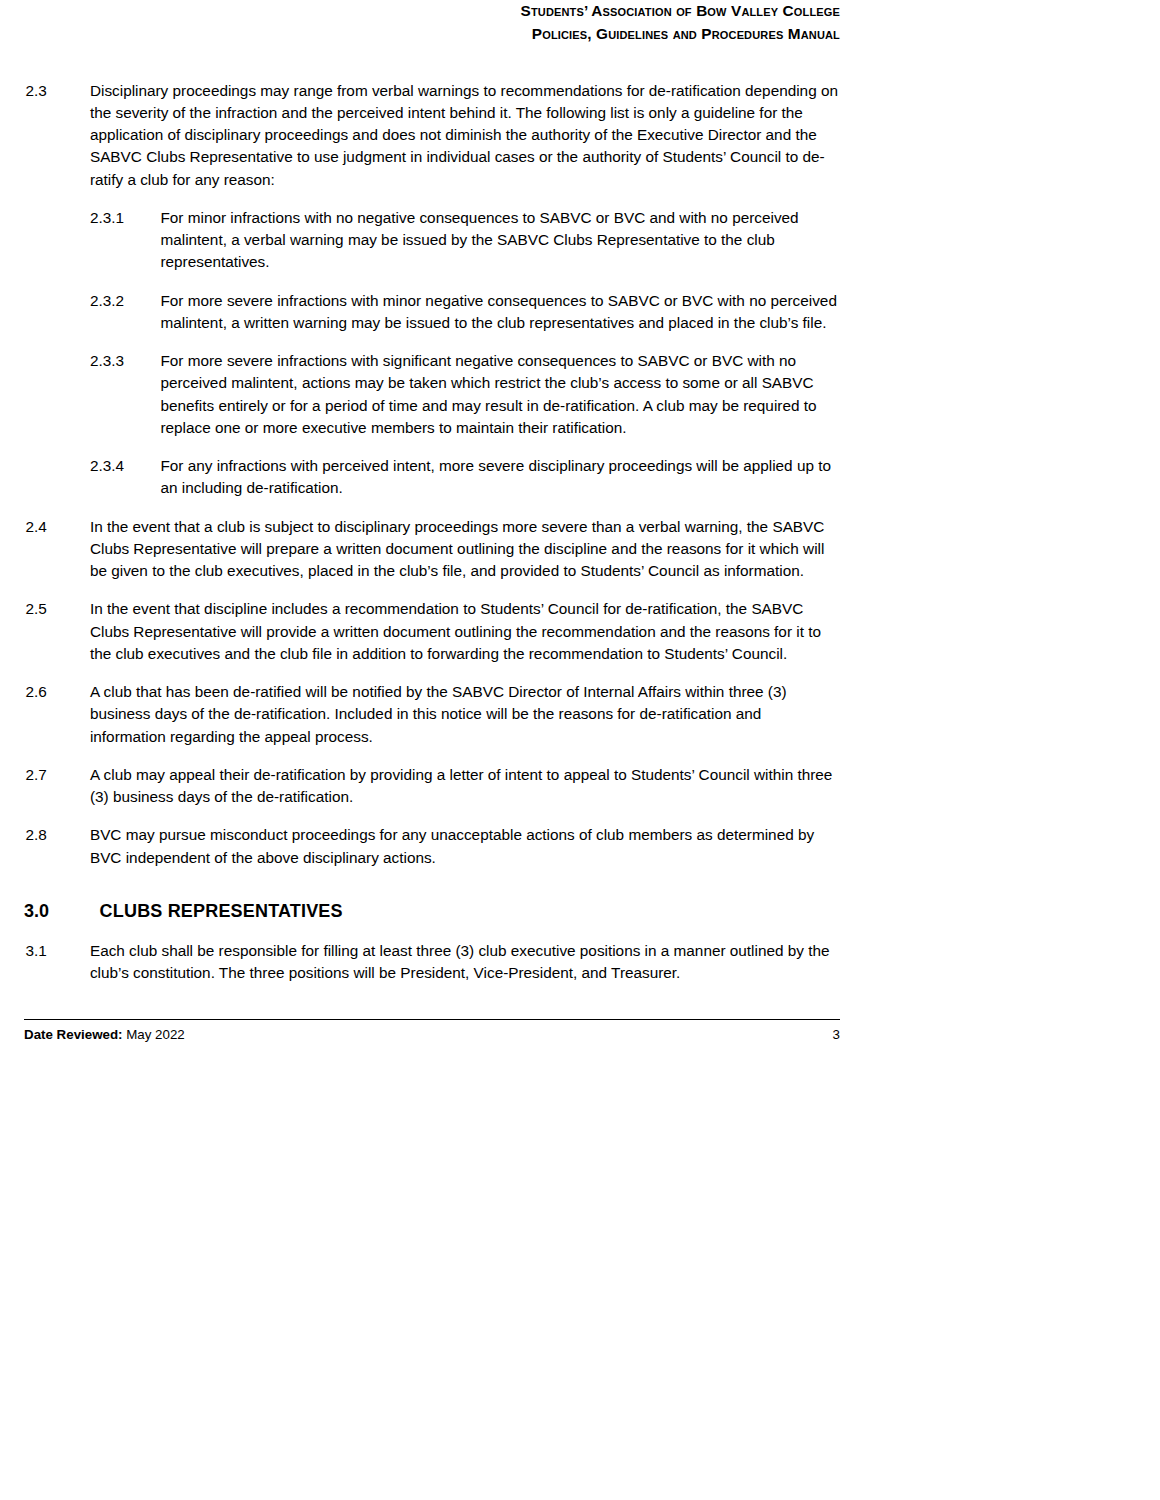Students’ Association of Bow Valley College
Policies, Guidelines and Procedures Manual
2.3
Disciplinary proceedings may range from verbal warnings to recommendations for de-ratification depending on the severity of the infraction and the perceived intent behind it. The following list is only a guideline for the application of disciplinary proceedings and does not diminish the authority of the Executive Director and the SABVC Clubs Representative to use judgment in individual cases or the authority of Students’ Council to de-ratify a club for any reason:
2.3.1
For minor infractions with no negative consequences to SABVC or BVC and with no perceived malintent, a verbal warning may be issued by the SABVC Clubs Representative to the club representatives.
2.3.2
For more severe infractions with minor negative consequences to SABVC or BVC with no perceived malintent, a written warning may be issued to the club representatives and placed in the club’s file.
2.3.3
For more severe infractions with significant negative consequences to SABVC or BVC with no perceived malintent, actions may be taken which restrict the club’s access to some or all SABVC benefits entirely or for a period of time and may result in de-ratification. A club may be required to replace one or more executive members to maintain their ratification.
2.3.4
For any infractions with perceived intent, more severe disciplinary proceedings will be applied up to an including de-ratification.
2.4
In the event that a club is subject to disciplinary proceedings more severe than a verbal warning, the SABVC Clubs Representative will prepare a written document outlining the discipline and the reasons for it which will be given to the club executives, placed in the club’s file, and provided to Students’ Council as information.
2.5
In the event that discipline includes a recommendation to Students’ Council for de-ratification, the SABVC Clubs Representative will provide a written document outlining the recommendation and the reasons for it to the club executives and the club file in addition to forwarding the recommendation to Students’ Council.
2.6
A club that has been de-ratified will be notified by the SABVC Director of Internal Affairs within three (3) business days of the de-ratification. Included in this notice will be the reasons for de-ratification and information regarding the appeal process.
2.7
A club may appeal their de-ratification by providing a letter of intent to appeal to Students’ Council within three (3) business days of the de-ratification.
2.8
BVC may pursue misconduct proceedings for any unacceptable actions of club members as determined by BVC independent of the above disciplinary actions.
3.0 CLUBS REPRESENTATIVES
3.1
Each club shall be responsible for filling at least three (3) club executive positions in a manner outlined by the club’s constitution. The three positions will be President, Vice-President, and Treasurer.
Date Reviewed: May 2022
3